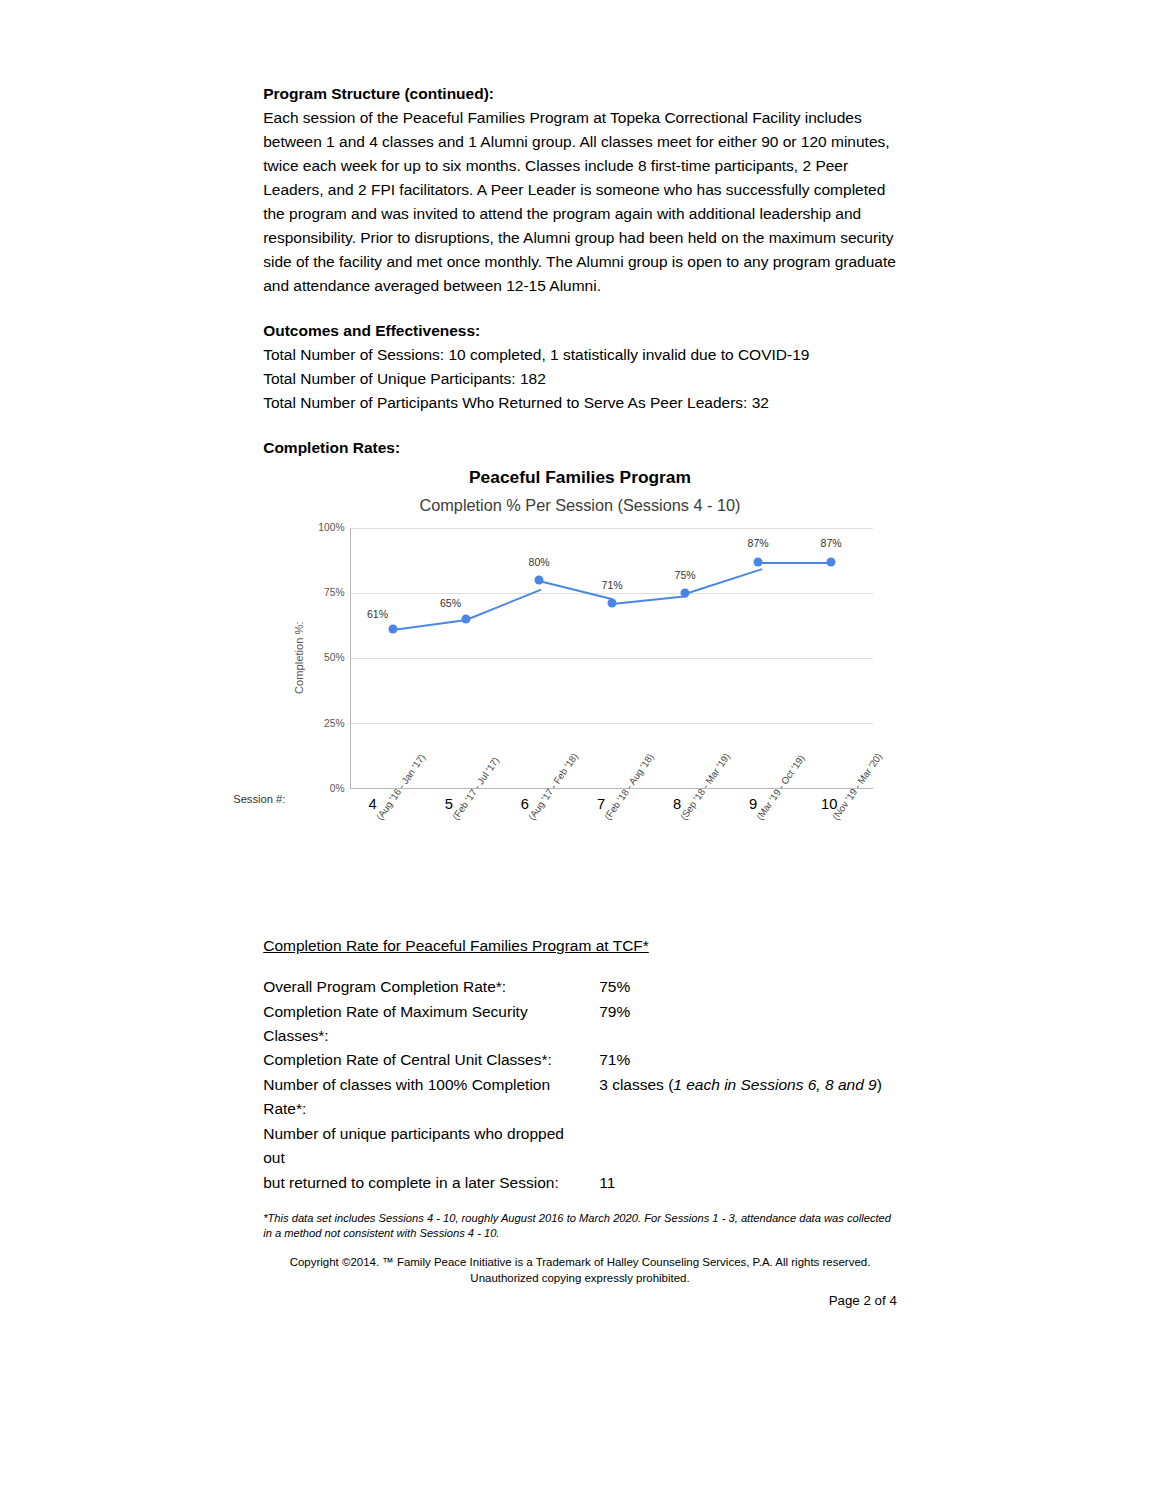Program Structure (continued):
Each session of the Peaceful Families Program at Topeka Correctional Facility includes between 1 and 4 classes and 1 Alumni group. All classes meet for either 90 or 120 minutes, twice each week for up to six months. Classes include 8 first-time participants, 2 Peer Leaders, and 2 FPI facilitators. A Peer Leader is someone who has successfully completed the program and was invited to attend the program again with additional leadership and responsibility. Prior to disruptions, the Alumni group had been held on the maximum security side of the facility and met once monthly. The Alumni group is open to any program graduate and attendance averaged between 12-15 Alumni.
Outcomes and Effectiveness:
Total Number of Sessions: 10 completed, 1 statistically invalid due to COVID-19
Total Number of Unique Participants: 182
Total Number of Participants Who Returned to Serve As Peer Leaders: 32
Completion Rates:
Peaceful Families Program
Completion % Per Session (Sessions 4 - 10)
Completion %:
100% 75% 50% 25% 0%
61%
65%
80%
71%
75%
87%
87%
Session #: 4 (Aug '16 - Jan '17) 5 (Feb '17 - Jul '17) 6 (Aug '17 - Feb '18) 7 (Feb '18 - Aug '18) 8 (Sep '18 - Mar '19) 9 (Mar '19 - Oct '19) 10 (Nov '19 - Mar '20)
Completion Rate for Peaceful Families Program at TCF*
| Overall Program Completion Rate*: | 75% |
| Completion Rate of Maximum Security Classes*: | 79% |
| Completion Rate of Central Unit Classes*: | 71% |
| Number of classes with 100% Completion Rate*: | 3 classes ( 1 each in Sessions 6, 8 and 9 ) |
| Number of unique participants who dropped out | |
| but returned to complete in a later Session: | 11 |
*This data set includes Sessions 4 - 10, roughly August 2016 to March 2020. For Sessions 1 - 3, attendance data was collected in a method not consistent with Sessions 4 - 10.
Copyright ©2014. ™ Family Peace Initiative is a Trademark of Halley Counseling Services, P.A. All rights reserved.
Unauthorized copying expressly prohibited.
Page 2 of 4